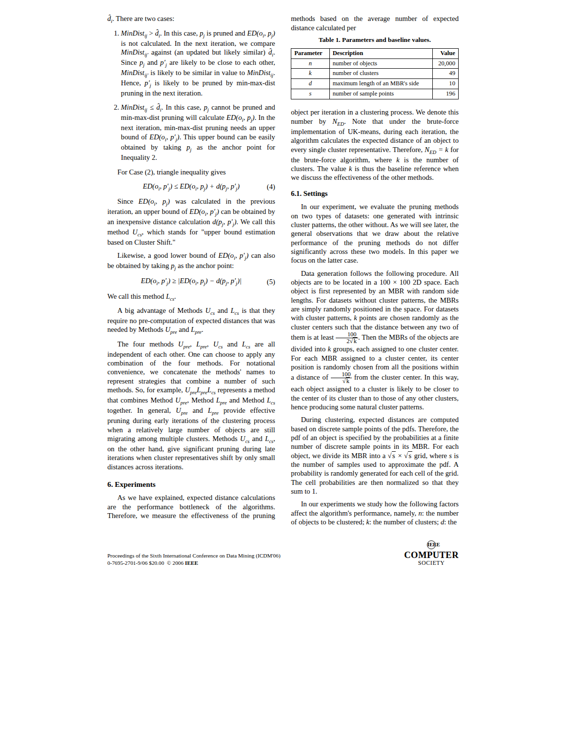d̂i. There are two cases:
MinDistij > d̂i. In this case, pj is pruned and ED(oi, pj) is not calculated. In the next iteration, we compare MinDistij′ against (an updated but likely similar) d̂i. Since pj and p′j are likely to be close to each other, MinDistij′ is likely to be similar in value to MinDistij. Hence, p′j is likely to be pruned by min-max-dist pruning in the next iteration.
MinDistij ≤ d̂i. In this case, pj cannot be pruned and min-max-dist pruning will calculate ED(oi, pj). In the next iteration, min-max-dist pruning needs an upper bound of ED(oi, p′j). This upper bound can be easily obtained by taking pj as the anchor point for Inequality 2.
For Case (2), triangle inequality gives
ED(oi, p′j) ≤ ED(oi, pj) + d(pj, p′j) (4)
Since ED(oi, pj) was calculated in the previous iteration, an upper bound of ED(oi, p′j) can be obtained by an inexpensive distance calculation d(pj, p′j). We call this method Ucs, which stands for "upper bound estimation based on Cluster Shift."
Likewise, a good lower bound of ED(oi, p′j) can also be obtained by taking pj as the anchor point:
ED(oi, p′j) ≥ |ED(oi, pj) − d(pj, p′j)| (5)
We call this method Lcs.
A big advantage of Methods Ucs and Lcs is that they require no pre-computation of expected distances that was needed by Methods Upre and Lpre.
The four methods Upre, Lpre, Ucs and Lcs are all independent of each other. One can choose to apply any combination of the four methods. For notational convenience, we concatenate the methods' names to represent strategies that combine a number of such methods. So, for example, UpreLpreLcs represents a method that combines Method Upre, Method Lpre and Method Lcs together. In general, Upre and Lpre provide effective pruning during early iterations of the clustering process when a relatively large number of objects are still migrating among multiple clusters. Methods Ucs and Lcs, on the other hand, give significant pruning during late iterations when cluster representatives shift by only small distances across iterations.
6. Experiments
As we have explained, expected distance calculations are the performance bottleneck of the algorithms. Therefore, we measure the effectiveness of the pruning methods based on the average number of expected distance calculated per
Table 1. Parameters and baseline values.
| Parameter | Description | Value |
| --- | --- | --- |
| n | number of objects | 20,000 |
| k | number of clusters | 49 |
| d | maximum length of an MBR's side | 10 |
| s | number of sample points | 196 |
object per iteration in a clustering process. We denote this number by NED. Note that under the brute-force implementation of UK-means, during each iteration, the algorithm calculates the expected distance of an object to every single cluster representative. Therefore, NED = k for the brute-force algorithm, where k is the number of clusters. The value k is thus the baseline reference when we discuss the effectiveness of the other methods.
6.1. Settings
In our experiment, we evaluate the pruning methods on two types of datasets: one generated with intrinsic cluster patterns, the other without. As we will see later, the general observations that we draw about the relative performance of the pruning methods do not differ significantly across these two models. In this paper we focus on the latter case.
Data generation follows the following procedure. All objects are to be located in a 100 × 100 2D space. Each object is first represented by an MBR with random side lengths. For datasets without cluster patterns, the MBRs are simply randomly positioned in the space. For datasets with cluster patterns, k points are chosen randomly as the cluster centers such that the distance between any two of them is at least 1002√k. Then the MBRs of the objects are divided into k groups, each assigned to one cluster center. For each MBR assigned to a cluster center, its center position is randomly chosen from all the positions within a distance of 100√k from the cluster center. In this way, each object assigned to a cluster is likely to be closer to the center of its cluster than to those of any other clusters, hence producing some natural cluster patterns.
During clustering, expected distances are computed based on discrete sample points of the pdfs. Therefore, the pdf of an object is specified by the probabilities at a finite number of discrete sample points in its MBR. For each object, we divide its MBR into a √s × √s grid, where s is the number of samples used to approximate the pdf. A probability is randomly generated for each cell of the grid. The cell probabilities are then normalized so that they sum to 1.
In our experiments we study how the following factors affect the algorithm's performance, namely, n: the number of objects to be clustered; k: the number of clusters; d: the
Proceedings of the Sixth International Conference on Data Mining (ICDM'06)
0-7695-2701-9/06 $20.00 © 2006 IEEE
IEEE
COMPUTER
SOCIETY